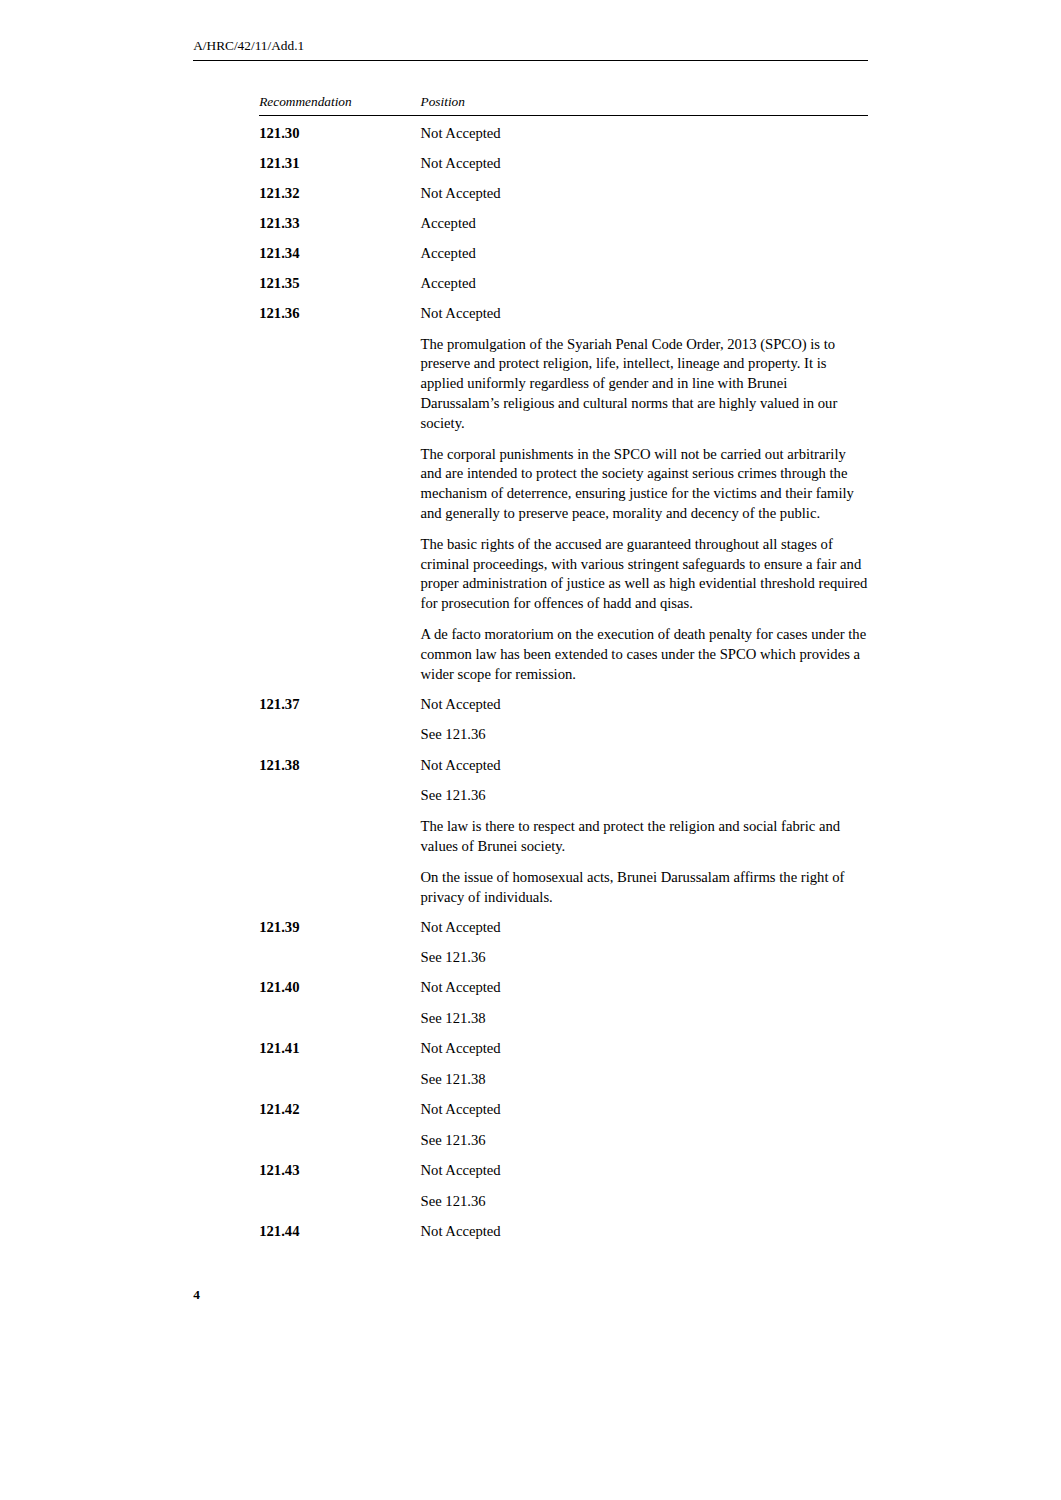A/HRC/42/11/Add.1
| Recommendation | Position |
| --- | --- |
| 121.30 | Not Accepted |
| 121.31 | Not Accepted |
| 121.32 | Not Accepted |
| 121.33 | Accepted |
| 121.34 | Accepted |
| 121.35 | Accepted |
| 121.36 | Not Accepted The promulgation of the Syariah Penal Code Order, 2013 (SPCO) is to preserve and protect religion, life, intellect, lineage and property. It is applied uniformly regardless of gender and in line with Brunei Darussalam’s religious and cultural norms that are highly valued in our society. The corporal punishments in the SPCO will not be carried out arbitrarily and are intended to protect the society against serious crimes through the mechanism of deterrence, ensuring justice for the victims and their family and generally to preserve peace, morality and decency of the public. The basic rights of the accused are guaranteed throughout all stages of criminal proceedings, with various stringent safeguards to ensure a fair and proper administration of justice as well as high evidential threshold required for prosecution for offences of hadd and qisas. A de facto moratorium on the execution of death penalty for cases under the common law has been extended to cases under the SPCO which provides a wider scope for remission. |
| 121.37 | Not Accepted See 121.36 |
| 121.38 | Not Accepted See 121.36 The law is there to respect and protect the religion and social fabric and values of Brunei society. On the issue of homosexual acts, Brunei Darussalam affirms the right of privacy of individuals. |
| 121.39 | Not Accepted See 121.36 |
| 121.40 | Not Accepted See 121.38 |
| 121.41 | Not Accepted See 121.38 |
| 121.42 | Not Accepted See 121.36 |
| 121.43 | Not Accepted See 121.36 |
| 121.44 | Not Accepted |
4